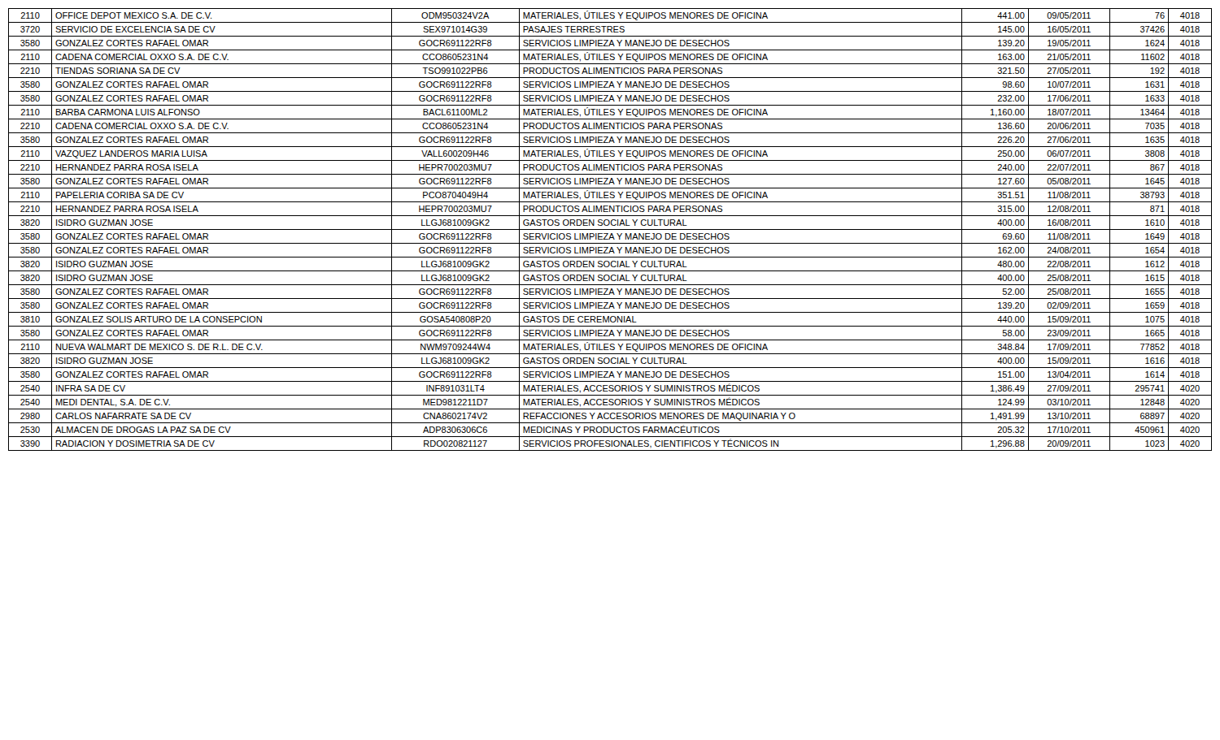| 2110 | OFFICE DEPOT MEXICO S.A. DE C.V. | ODM950324V2A | MATERIALES, ÚTILES Y EQUIPOS MENORES DE OFICINA | 441.00 | 09/05/2011 | 76 | 4018 |
| 3720 | SERVICIO DE EXCELENCIA SA DE CV | SEX971014G39 | PASAJES TERRESTRES | 145.00 | 16/05/2011 | 37426 | 4018 |
| 3580 | GONZALEZ CORTES RAFAEL OMAR | GOCR691122RF8 | SERVICIOS LIMPIEZA Y MANEJO DE DESECHOS | 139.20 | 19/05/2011 | 1624 | 4018 |
| 2110 | CADENA COMERCIAL OXXO S.A. DE C.V. | CCO8605231N4 | MATERIALES, ÚTILES Y EQUIPOS MENORES DE OFICINA | 163.00 | 21/05/2011 | 11602 | 4018 |
| 2210 | TIENDAS SORIANA SA DE CV | TSO991022PB6 | PRODUCTOS ALIMENTICIOS PARA PERSONAS | 321.50 | 27/05/2011 | 192 | 4018 |
| 3580 | GONZALEZ CORTES RAFAEL OMAR | GOCR691122RF8 | SERVICIOS LIMPIEZA Y MANEJO DE DESECHOS | 98.60 | 10/07/2011 | 1631 | 4018 |
| 3580 | GONZALEZ CORTES RAFAEL OMAR | GOCR691122RF8 | SERVICIOS LIMPIEZA Y MANEJO DE DESECHOS | 232.00 | 17/06/2011 | 1633 | 4018 |
| 2110 | BARBA CARMONA LUIS ALFONSO | BACL61100ML2 | MATERIALES, ÚTILES Y EQUIPOS MENORES DE OFICINA | 1,160.00 | 18/07/2011 | 13464 | 4018 |
| 2210 | CADENA COMERCIAL OXXO S.A. DE C.V. | CCO8605231N4 | PRODUCTOS ALIMENTICIOS PARA PERSONAS | 136.60 | 20/06/2011 | 7035 | 4018 |
| 3580 | GONZALEZ CORTES RAFAEL OMAR | GOCR691122RF8 | SERVICIOS LIMPIEZA Y MANEJO DE DESECHOS | 226.20 | 27/06/2011 | 1635 | 4018 |
| 2110 | VAZQUEZ LANDEROS MARIA LUISA | VALL600209H46 | MATERIALES, ÚTILES Y EQUIPOS MENORES DE OFICINA | 250.00 | 06/07/2011 | 3808 | 4018 |
| 2210 | HERNANDEZ PARRA ROSA ISELA | HEPR700203MU7 | PRODUCTOS ALIMENTICIOS PARA PERSONAS | 240.00 | 22/07/2011 | 867 | 4018 |
| 3580 | GONZALEZ CORTES RAFAEL OMAR | GOCR691122RF8 | SERVICIOS LIMPIEZA Y MANEJO DE DESECHOS | 127.60 | 05/08/2011 | 1645 | 4018 |
| 2110 | PAPELERIA CORIBA SA DE CV | PCO8704049H4 | MATERIALES, ÚTILES Y EQUIPOS MENORES DE OFICINA | 351.51 | 11/08/2011 | 38793 | 4018 |
| 2210 | HERNANDEZ PARRA ROSA ISELA | HEPR700203MU7 | PRODUCTOS ALIMENTICIOS PARA PERSONAS | 315.00 | 12/08/2011 | 871 | 4018 |
| 3820 | ISIDRO GUZMAN JOSE | LLGJ681009GK2 | GASTOS ORDEN SOCIAL Y CULTURAL | 400.00 | 16/08/2011 | 1610 | 4018 |
| 3580 | GONZALEZ CORTES RAFAEL OMAR | GOCR691122RF8 | SERVICIOS LIMPIEZA Y MANEJO DE DESECHOS | 69.60 | 11/08/2011 | 1649 | 4018 |
| 3580 | GONZALEZ CORTES RAFAEL OMAR | GOCR691122RF8 | SERVICIOS LIMPIEZA Y MANEJO DE DESECHOS | 162.00 | 24/08/2011 | 1654 | 4018 |
| 3820 | ISIDRO GUZMAN JOSE | LLGJ681009GK2 | GASTOS ORDEN SOCIAL Y CULTURAL | 480.00 | 22/08/2011 | 1612 | 4018 |
| 3820 | ISIDRO GUZMAN JOSE | LLGJ681009GK2 | GASTOS ORDEN SOCIAL Y CULTURAL | 400.00 | 25/08/2011 | 1615 | 4018 |
| 3580 | GONZALEZ CORTES RAFAEL OMAR | GOCR691122RF8 | SERVICIOS LIMPIEZA Y MANEJO DE DESECHOS | 52.00 | 25/08/2011 | 1655 | 4018 |
| 3580 | GONZALEZ CORTES RAFAEL OMAR | GOCR691122RF8 | SERVICIOS LIMPIEZA Y MANEJO DE DESECHOS | 139.20 | 02/09/2011 | 1659 | 4018 |
| 3810 | GONZALEZ SOLIS ARTURO DE LA CONSEPCION | GOSA540808P20 | GASTOS DE CEREMONIAL | 440.00 | 15/09/2011 | 1075 | 4018 |
| 3580 | GONZALEZ CORTES RAFAEL OMAR | GOCR691122RF8 | SERVICIOS LIMPIEZA Y MANEJO DE DESECHOS | 58.00 | 23/09/2011 | 1665 | 4018 |
| 2110 | NUEVA WALMART DE MEXICO S. DE R.L. DE C.V. | NWM9709244W4 | MATERIALES, ÚTILES Y EQUIPOS MENORES DE OFICINA | 348.84 | 17/09/2011 | 77852 | 4018 |
| 3820 | ISIDRO GUZMAN JOSE | LLGJ681009GK2 | GASTOS ORDEN SOCIAL Y CULTURAL | 400.00 | 15/09/2011 | 1616 | 4018 |
| 3580 | GONZALEZ CORTES RAFAEL OMAR | GOCR691122RF8 | SERVICIOS LIMPIEZA Y MANEJO DE DESECHOS | 151.00 | 13/04/2011 | 1614 | 4018 |
| 2540 | INFRA SA DE CV | INF891031LT4 | MATERIALES, ACCESORIOS Y SUMINISTROS MÉDICOS | 1,386.49 | 27/09/2011 | 295741 | 4020 |
| 2540 | MEDI DENTAL, S.A. DE C.V. | MED9812211D7 | MATERIALES, ACCESORIOS Y SUMINISTROS MÉDICOS | 124.99 | 03/10/2011 | 12848 | 4020 |
| 2980 | CARLOS NAFARRATE SA DE CV | CNA8602174V2 | REFACCIONES Y ACCESORIOS MENORES DE MAQUINARIA Y O | 1,491.99 | 13/10/2011 | 68897 | 4020 |
| 2530 | ALMACEN DE DROGAS LA PAZ SA DE CV | ADP8306306C6 | MEDICINAS Y PRODUCTOS FARMACÉUTICOS | 205.32 | 17/10/2011 | 450961 | 4020 |
| 3390 | RADIACION Y DOSIMETRIA SA DE CV | RDO020821127 | SERVICIOS PROFESIONALES, CIENTIFICOS Y TÉCNICOS IN | 1,296.88 | 20/09/2011 | 1023 | 4020 |